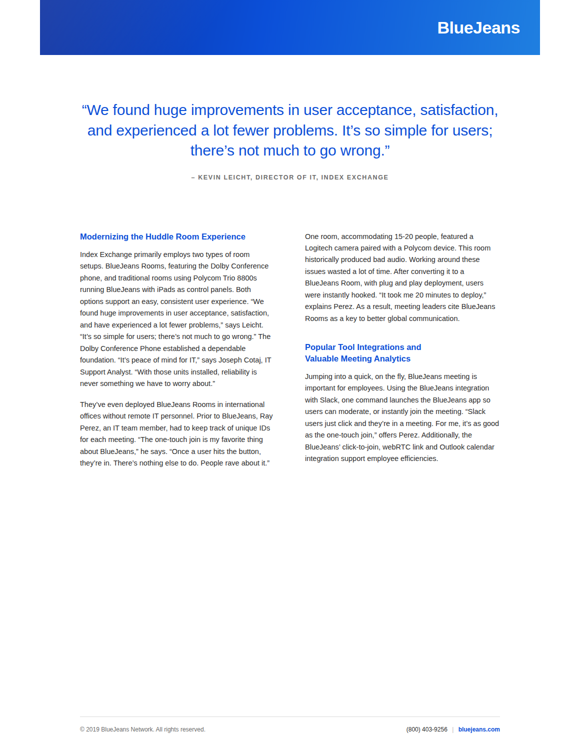BlueJeans
“We found huge improvements in user acceptance, satisfaction, and experienced a lot fewer problems. It’s so simple for users; there’s not much to go wrong.”
– Kevin Leicht, Director of IT, Index Exchange
Modernizing the Huddle Room Experience
Index Exchange primarily employs two types of room setups. BlueJeans Rooms, featuring the Dolby Conference phone, and traditional rooms using Polycom Trio 8800s running BlueJeans with iPads as control panels. Both options support an easy, consistent user experience. “We found huge improvements in user acceptance, satisfaction, and have experienced a lot fewer problems,” says Leicht. “It’s so simple for users; there’s not much to go wrong.” The Dolby Conference Phone established a dependable foundation. “It’s peace of mind for IT,” says Joseph Cotaj, IT Support Analyst. “With those units installed, reliability is never something we have to worry about.”
They’ve even deployed BlueJeans Rooms in international offices without remote IT personnel. Prior to BlueJeans, Ray Perez, an IT team member, had to keep track of unique IDs for each meeting. “The one-touch join is my favorite thing about BlueJeans,” he says. “Once a user hits the button, they’re in. There’s nothing else to do. People rave about it.”
One room, accommodating 15-20 people, featured a Logitech camera paired with a Polycom device. This room historically produced bad audio. Working around these issues wasted a lot of time. After converting it to a BlueJeans Room, with plug and play deployment, users were instantly hooked. “It took me 20 minutes to deploy,” explains Perez. As a result, meeting leaders cite BlueJeans Rooms as a key to better global communication.
Popular Tool Integrations and
Valuable Meeting Analytics
Jumping into a quick, on the fly, BlueJeans meeting is important for employees. Using the BlueJeans integration with Slack, one command launches the BlueJeans app so users can moderate, or instantly join the meeting. “Slack users just click and they’re in a meeting. For me, it’s as good as the one-touch join,” offers Perez. Additionally, the BlueJeans’ click-to-join, webRTC link and Outlook calendar integration support employee efficiencies.
© 2019 BlueJeans Network. All rights reserved.
(800) 403-9256 | bluejeans.com